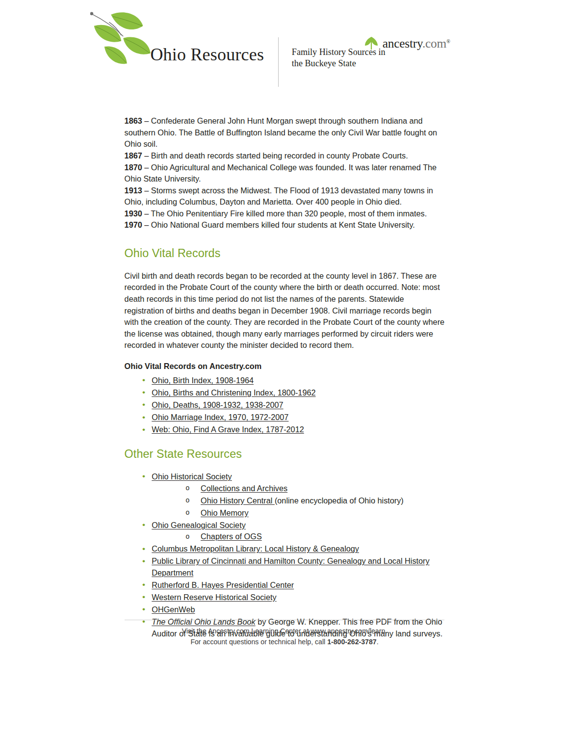Ohio Resources
Family History Sources in
the Buckeye State
ancestry.com®
1863 – Confederate General John Hunt Morgan swept through southern Indiana and southern Ohio. The Battle of Buffington Island became the only Civil War battle fought on Ohio soil.
1867 – Birth and death records started being recorded in county Probate Courts.
1870 – Ohio Agricultural and Mechanical College was founded. It was later renamed The Ohio State University.
1913 – Storms swept across the Midwest. The Flood of 1913 devastated many towns in Ohio, including Columbus, Dayton and Marietta. Over 400 people in Ohio died.
1930 – The Ohio Penitentiary Fire killed more than 320 people, most of them inmates.
1970 – Ohio National Guard members killed four students at Kent State University.
Ohio Vital Records
Civil birth and death records began to be recorded at the county level in 1867. These are recorded in the Probate Court of the county where the birth or death occurred. Note: most death records in this time period do not list the names of the parents. Statewide registration of births and deaths began in December 1908. Civil marriage records begin with the creation of the county. They are recorded in the Probate Court of the county where the license was obtained, though many early marriages performed by circuit riders were recorded in whatever county the minister decided to record them.
Ohio Vital Records on Ancestry.com
Ohio, Birth Index, 1908-1964
Ohio, Births and Christening Index, 1800-1962
Ohio, Deaths, 1908-1932, 1938-2007
Ohio Marriage Index, 1970, 1972-2007
Web: Ohio, Find A Grave Index, 1787-2012
Other State Resources
Ohio Historical Society
Collections and Archives
Ohio History Central (online encyclopedia of Ohio history)
Ohio Memory
Ohio Genealogical Society
Chapters of OGS
Columbus Metropolitan Library: Local History & Genealogy
Public Library of Cincinnati and Hamilton County: Genealogy and Local History Department
Rutherford B. Hayes Presidential Center
Western Reserve Historical Society
OHGenWeb
The Official Ohio Lands Book by George W. Knepper. This free PDF from the Ohio Auditor of State is an invaluable guide to understanding Ohio's many land surveys.
Visit the Ancestry.com Learning Center at www.ancestry.com/learn.
For account questions or technical help, call 1-800-262-3787.